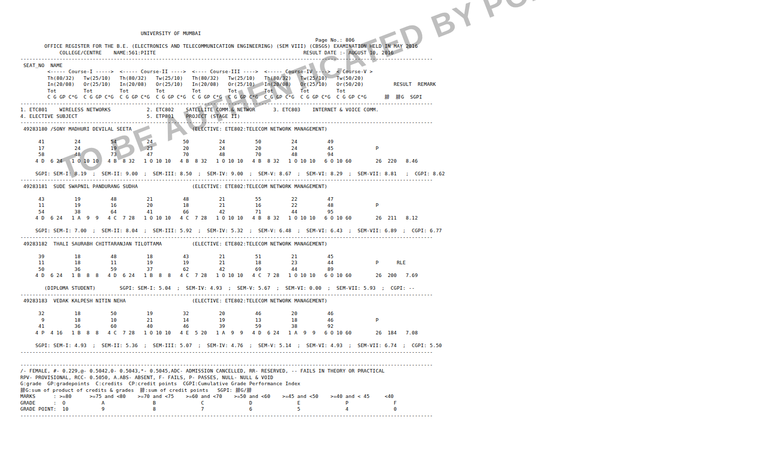UNIVERSITY OF MUMBAI
                                                                                                  Page No.: 806
        OFFICE REGISTER FOR THE B.E. (ELECTRONICS AND TELECOMMUNICATION ENGINEERING) (SEM VIII) (CBSGS) EXAMINATION HELD IN MAY 2016
             COLLEGE/CENTRE    NAME:561:PIITE                                                 RESULT DATE :- AUGUST 10, 2016
-----------------------------------------------------------------------------------------------------------------------------------------
 SEAT_NO  NAME
         <----- Course-I ----->  <----- Course-II ---->  <---- Course-III ---->  <----- Course-IV ---->  < Course-V >
         Th(80/32)   Tw(25/10)   Th(80/32)   Tw(25/10)   Th(80/32)   Tw(25/10)   Th(80/32)   Tw(25/10)   Tw(50/20)
         In(20/08)   Or(25/10)   In(20/08)   Or(25/10)   In(20/08)   Or(25/10)   In(20/08)   Or(25/10)   Or(50/20)          RESULT  REMARK
         Tot         Tot         Tot         Tot         Tot         Tot         Tot         Tot         Tot
         C G GP C*G  C G GP C*G  C G GP C*G  C G GP C*G  C G GP C*G  C G GP C*G  C G GP C*G  C G GP C*G  C G GP C*G      腓  腓G  SGPI
-----------------------------------------------------------------------------------------------------------------------------------------
1. ETC801    WIRELESS NETWORKS            2. ETC802    SATELLITE COMM.& NETWOR      3. ETC803    INTERNET & VOICE COMM.
4. ELECTIVE SUBJECT                       5. ETP801    PROJECT (STAGE II)
-----------------------------------------------------------------------------------------------------------------------------------------
 49283180 /SONY MADHURI DEVILAL SEETA                    (ELECTIVE: ETE802:TELECOM NETWORK MANAGEMENT)

      41          24          54          24          50          24          50          24          49
      17          24          19          23          20          24          20          24          45              P
      58          48          73          47          70          48          70          48          94
     4 D  6 24   1 O 10 10   4 B  8 32   1 O 10 10   4 B  8 32   1 O 10 10   4 B  8 32   1 O 10 10   6 O 10 60        26  220   8.46

     SGPI: SEM-I: 8.19  ;  SEM-II: 9.00  ;  SEM-III: 8.50  ;  SEM-IV: 9.00  ;  SEM-V: 8.67  ;  SEM-VI: 8.29  ;  SEM-VII: 8.81   ;  CGPI: 8.62
-----------------------------------------------------------------------------------------------------------------------------------------
 49283181  SUDE SWAPNIL PANDURANG SUDHA                  (ELECTIVE: ETE802:TELECOM NETWORK MANAGEMENT)

      43          19          48          21          48          21          55          22          47
      11          19          16          20          18          21          16          22          48              P
      54          38          64          41          66          42          71          44          95
     4 D  6 24   1 A  9  9   4 C  7 28   1 O 10 10   4 C  7 28   1 O 10 10   4 B  8 32   1 O 10 10   6 O 10 60        26  211   8.12

     SGPI: SEM-I: 7.00  ;  SEM-II: 8.04  ;  SEM-III: 5.92  ;  SEM-IV: 5.32  ;  SEM-V: 6.48  ;  SEM-VI: 6.43  ;  SEM-VII: 6.89  ;  CGPI: 6.77
-----------------------------------------------------------------------------------------------------------------------------------------
 49283182  THALI SAURABH CHITTARANJAN TILOTTAMA          (ELECTIVE: ETE802:TELECOM NETWORK MANAGEMENT)

      39          18          48          18          43          21          51          21          45
      11          18          11          19          19          21          18          23          44              P      RLE
      50          36          59          37          62          42          69          44          89
     4 D  6 24   1 B  8  8   4 D  6 24   1 B  8  8   4 C  7 28   1 O 10 10   4 C  7 28   1 O 10 10   6 O 10 60        26  200   7.69

        (DIPLOMA STUDENT)        SGPI: SEM-I: 5.04  ;  SEM-IV: 4.93  ;  SEM-V: 5.67  ;  SEM-VI: 0.00  ;  SEM-VII: 5.93  ;  CGPI: --
-----------------------------------------------------------------------------------------------------------------------------------------
 49283183  VEDAK KALPESH NITIN NEHA                      (ELECTIVE: ETE802:TELECOM NETWORK MANAGEMENT)

      32          18          50          19          32          20          46          20          46
       9          18          10          21          14          19          13          18          46              P
      41          36          60          40          46          39          59          38          92
     4 P  4 16   1 B  8  8   4 C  7 28   1 O 10 10   4 E  5 20   1 A  9  9   4 D  6 24   1 A  9  9   6 O 10 60        26  184   7.08

     SGPI: SEM-I: 4.93  ;  SEM-II: 5.36  ;  SEM-III: 5.07  ;  SEM-IV: 4.76  ;  SEM-V: 5.14  ;  SEM-VI: 4.93  ;  SEM-VII: 6.74  ;  CGPI: 5.50
-----------------------------------------------------------------------------------------------------------------------------------------

-----------------------------------------------------------------------------------------------------------------------------------------
/- FEMALE, #- 0.229,@- 0.5042,0- 0.5043,*- 0.5045,ADC- ADMISSION CANCELLED, RR- RESERVED, -- FAILS IN THEORY OR PRACTICAL
RPV- PROVISIONAL, RCC- 0.5050, A.ABS- ABSENT, F- FAILS, P- PASSES, NULL- NULL & VOID
G:grade  GP:gradepoints  C:credits  CP:credit points  CGPI:Cumulative Grade Performance Index
腓G:sum of product of credits & grades  腓:sum of credit points   SGPI: 腓G/腓
MARKS      : >=80      >=75 and <80    >=70 and <75    >=60 and <70    >=50 and <60    >=45 and <50    >=40 and < 45     <40
GRADE      :  O            A                B               C               D               E               P               F
GRADE POINT:  10           9                8               7               6               5               4               0
-----------------------------------------------------------------------------------------------------------------------------------------
TO BE AUTHENTICATED BY PCE EXAMCELL